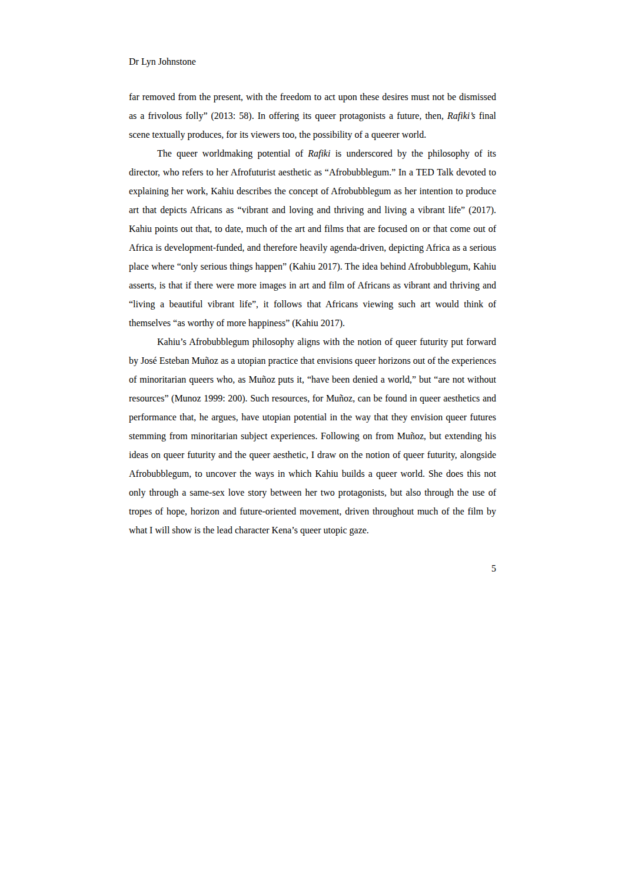Dr Lyn Johnstone
far removed from the present, with the freedom to act upon these desires must not be dismissed as a frivolous folly” (2013: 58). In offering its queer protagonists a future, then, Rafiki’s final scene textually produces, for its viewers too, the possibility of a queerer world.
The queer worldmaking potential of Rafiki is underscored by the philosophy of its director, who refers to her Afrofuturist aesthetic as “Afrobubblegum.” In a TED Talk devoted to explaining her work, Kahiu describes the concept of Afrobubblegum as her intention to produce art that depicts Africans as “vibrant and loving and thriving and living a vibrant life” (2017). Kahiu points out that, to date, much of the art and films that are focused on or that come out of Africa is development-funded, and therefore heavily agenda-driven, depicting Africa as a serious place where “only serious things happen” (Kahiu 2017). The idea behind Afrobubblegum, Kahiu asserts, is that if there were more images in art and film of Africans as vibrant and thriving and “living a beautiful vibrant life”, it follows that Africans viewing such art would think of themselves “as worthy of more happiness” (Kahiu 2017).
Kahiu’s Afrobubblegum philosophy aligns with the notion of queer futurity put forward by José Esteban Muñoz as a utopian practice that envisions queer horizons out of the experiences of minoritarian queers who, as Muñoz puts it, “have been denied a world,” but “are not without resources” (Munoz 1999: 200). Such resources, for Muñoz, can be found in queer aesthetics and performance that, he argues, have utopian potential in the way that they envision queer futures stemming from minoritarian subject experiences. Following on from Muñoz, but extending his ideas on queer futurity and the queer aesthetic, I draw on the notion of queer futurity, alongside Afrobubblegum, to uncover the ways in which Kahiu builds a queer world. She does this not only through a same-sex love story between her two protagonists, but also through the use of tropes of hope, horizon and future-oriented movement, driven throughout much of the film by what I will show is the lead character Kena’s queer utopic gaze.
5